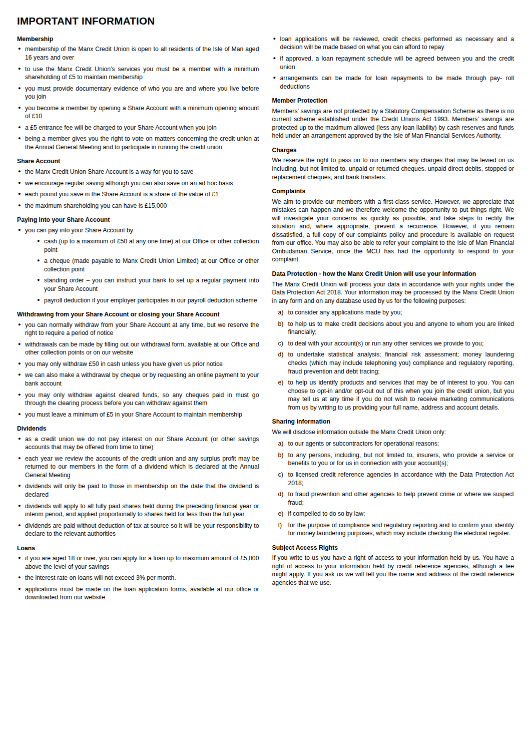IMPORTANT INFORMATION
Membership
membership of the Manx Credit Union is open to all residents of the Isle of Man aged 16 years and over
to use the Manx Credit Union’s services you must be a member with a minimum shareholding of £5 to maintain membership
you must provide documentary evidence of who you are and where you live before you join
you become a member by opening a Share Account with a minimum opening amount of £10
a £5 entrance fee will be charged to your Share Account when you join
being a member gives you the right to vote on matters concerning the credit union at the Annual General Meeting and to participate in running the credit union
Share Account
the Manx Credit Union Share Account is a way for you to save
we encourage regular saving although you can also save on an ad hoc basis
each pound you save in the Share Account is a share of the value of £1
the maximum shareholding you can have is £15,000
Paying into your Share Account
you can pay into your Share Account by:
cash (up to a maximum of £50 at any one time) at our Office or other collection point
a cheque (made payable to Manx Credit Union Limited) at our Office or other collection point
standing order – you can instruct your bank to set up a regular payment into your Share Account
payroll deduction if your employer participates in our payroll deduction scheme
Withdrawing from your Share Account or closing your Share Account
you can normally withdraw from your Share Account at any time, but we reserve the right to require a period of notice
withdrawals can be made by filling out our withdrawal form, available at our Office and other collection points or on our website
you may only withdraw £50 in cash unless you have given us prior notice
we can also make a withdrawal by cheque or by requesting an online payment to your bank account
you may only withdraw against cleared funds, so any cheques paid in must go through the clearing process before you can withdraw against them
you must leave a minimum of £5 in your Share Account to maintain membership
Dividends
as a credit union we do not pay interest on our Share Account (or other savings accounts that may be offered from time to time)
each year we review the accounts of the credit union and any surplus profit may be returned to our members in the form of a dividend which is declared at the Annual General Meeting
dividends will only be paid to those in membership on the date that the dividend is declared
dividends will apply to all fully paid shares held during the preceding financial year or interim period, and applied proportionally to shares held for less than the full year
dividends are paid without deduction of tax at source so it will be your responsibility to declare to the relevant authorities
Loans
if you are aged 18 or over, you can apply for a loan up to maximum amount of £5,000 above the level of your savings
the interest rate on loans will not exceed 3% per month.
applications must be made on the loan application forms, available at our office or downloaded from our website
loan applications will be reviewed, credit checks performed as necessary and a decision will be made based on what you can afford to repay
if approved, a loan repayment schedule will be agreed between you and the credit union
arrangements can be made for loan repayments to be made through pay- roll deductions
Member Protection
Members’ savings are not protected by a Statutory Compensation Scheme as there is no current scheme established under the Credit Unions Act 1993. Members’ savings are protected up to the maximum allowed (less any loan liability) by cash reserves and funds held under an arrangement approved by the Isle of Man Financial Services Authority.
Charges
We reserve the right to pass on to our members any charges that may be levied on us including, but not limited to, unpaid or returned cheques, unpaid direct debits, stopped or replacement cheques, and bank transfers.
Complaints
We aim to provide our members with a first-class service. However, we appreciate that mistakes can happen and we therefore welcome the opportunity to put things right. We will investigate your concerns as quickly as possible, and take steps to rectify the situation and, where appropriate, prevent a recurrence. However, if you remain dissatisfied, a full copy of our complaints policy and procedure is available on request from our office. You may also be able to refer your complaint to the Isle of Man Financial Ombudsman Service, once the MCU has had the opportunity to respond to your complaint.
Data Protection - how the Manx Credit Union will use your information
The Manx Credit Union will process your data in accordance with your rights under the Data Protection Act 2018. Your information may be processed by the Manx Credit Union in any form and on any database used by us for the following purposes:
to consider any applications made by you;
to help us to make credit decisions about you and anyone to whom you are linked financially;
to deal with your account(s) or run any other services we provide to you;
to undertake statistical analysis; financial risk assessment; money laundering checks (which may include telephoning you) compliance and regulatory reporting, fraud prevention and debt tracing;
to help us identify products and services that may be of interest to you. You can choose to opt-in and/or opt-out out of this when you join the credit union, but you may tell us at any time if you do not wish to receive marketing communications from us by writing to us providing your full name, address and account details.
Sharing information
We will disclose information outside the Manx Credit Union only:
to our agents or subcontractors for operational reasons;
to any persons, including, but not limited to, insurers, who provide a service or benefits to you or for us in connection with your account(s);
to licensed credit reference agencies in accordance with the Data Protection Act 2018;
to fraud prevention and other agencies to help prevent crime or where we suspect fraud;
if compelled to do so by law;
for the purpose of compliance and regulatory reporting and to confirm your identity for money laundering purposes, which may include checking the electoral register.
Subject Access Rights
If you write to us you have a right of access to your information held by us. You have a right of access to your information held by credit reference agencies, although a fee might apply. If you ask us we will tell you the name and address of the credit reference agencies that we use.